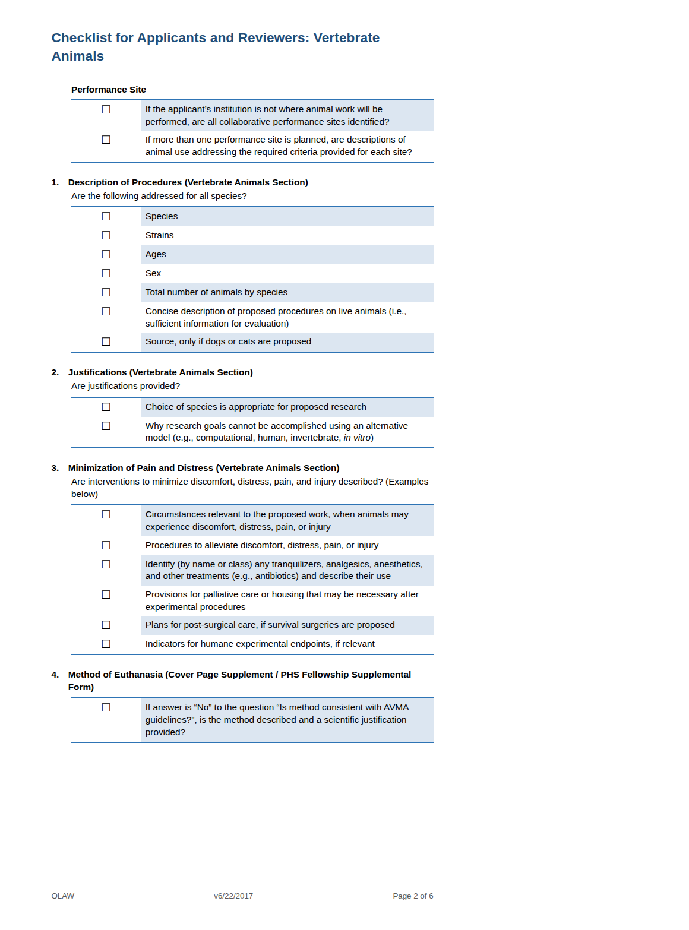Checklist for Applicants and Reviewers: Vertebrate Animals
Performance Site
| | If the applicant’s institution is not where animal work will be performed, are all collaborative performance sites identified? |
| | If more than one performance site is planned, are descriptions of animal use addressing the required criteria provided for each site? |
1. Description of Procedures (Vertebrate Animals Section)
Are the following addressed for all species?
| | Species |
| | Strains |
| | Ages |
| | Sex |
| | Total number of animals by species |
| | Concise description of proposed procedures on live animals (i.e., sufficient information for evaluation) |
| | Source, only if dogs or cats are proposed |
2. Justifications (Vertebrate Animals Section)
Are justifications provided?
| | Choice of species is appropriate for proposed research |
| | Why research goals cannot be accomplished using an alternative model (e.g., computational, human, invertebrate, in vitro ) |
3. Minimization of Pain and Distress (Vertebrate Animals Section)
Are interventions to minimize discomfort, distress, pain, and injury described? (Examples below)
| | Circumstances relevant to the proposed work, when animals may experience discomfort, distress, pain, or injury |
| | Procedures to alleviate discomfort, distress, pain, or injury |
| | Identify (by name or class) any tranquilizers, analgesics, anesthetics, and other treatments (e.g., antibiotics) and describe their use |
| | Provisions for palliative care or housing that may be necessary after experimental procedures |
| | Plans for post-surgical care, if survival surgeries are proposed |
| | Indicators for humane experimental endpoints, if relevant |
4. Method of Euthanasia (Cover Page Supplement / PHS Fellowship Supplemental Form)
| | If answer is “No” to the question “Is method consistent with AVMA guidelines?”, is the method described and a scientific justification provided? |
OLAW v6/22/2017 Page 2 of 6